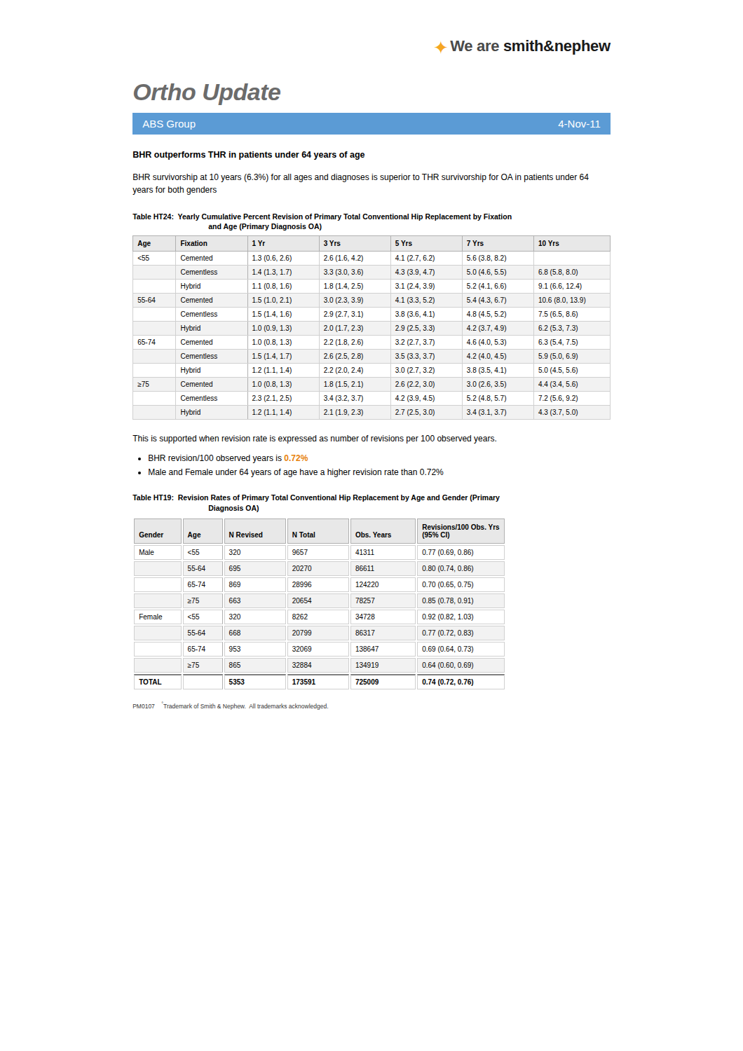✦We are smith&nephew
Ortho Update
ABS Group 4-Nov-11
BHR outperforms THR in patients under 64 years of age
BHR survivorship at 10 years (6.3%) for all ages and diagnoses is superior to THR survivorship for OA in patients under 64 years for both genders
Table HT24: Yearly Cumulative Percent Revision of Primary Total Conventional Hip Replacement by Fixation and Age (Primary Diagnosis OA)
| Age | Fixation | 1 Yr | 3 Yrs | 5 Yrs | 7 Yrs | 10 Yrs |
| --- | --- | --- | --- | --- | --- | --- |
| <55 | Cemented | 1.3 (0.6, 2.6) | 2.6 (1.6, 4.2) | 4.1 (2.7, 6.2) | 5.6 (3.8, 8.2) | |
| | Cementless | 1.4 (1.3, 1.7) | 3.3 (3.0, 3.6) | 4.3 (3.9, 4.7) | 5.0 (4.6, 5.5) | 6.8 (5.8, 8.0) |
| | Hybrid | 1.1 (0.8, 1.6) | 1.8 (1.4, 2.5) | 3.1 (2.4, 3.9) | 5.2 (4.1, 6.6) | 9.1 (6.6, 12.4) |
| 55-64 | Cemented | 1.5 (1.0, 2.1) | 3.0 (2.3, 3.9) | 4.1 (3.3, 5.2) | 5.4 (4.3, 6.7) | 10.6 (8.0, 13.9) |
| | Cementless | 1.5 (1.4, 1.6) | 2.9 (2.7, 3.1) | 3.8 (3.6, 4.1) | 4.8 (4.5, 5.2) | 7.5 (6.5, 8.6) |
| | Hybrid | 1.0 (0.9, 1.3) | 2.0 (1.7, 2.3) | 2.9 (2.5, 3.3) | 4.2 (3.7, 4.9) | 6.2 (5.3, 7.3) |
| 65-74 | Cemented | 1.0 (0.8, 1.3) | 2.2 (1.8, 2.6) | 3.2 (2.7, 3.7) | 4.6 (4.0, 5.3) | 6.3 (5.4, 7.5) |
| | Cementless | 1.5 (1.4, 1.7) | 2.6 (2.5, 2.8) | 3.5 (3.3, 3.7) | 4.2 (4.0, 4.5) | 5.9 (5.0, 6.9) |
| | Hybrid | 1.2 (1.1, 1.4) | 2.2 (2.0, 2.4) | 3.0 (2.7, 3.2) | 3.8 (3.5, 4.1) | 5.0 (4.5, 5.6) |
| ≥75 | Cemented | 1.0 (0.8, 1.3) | 1.8 (1.5, 2.1) | 2.6 (2.2, 3.0) | 3.0 (2.6, 3.5) | 4.4 (3.4, 5.6) |
| | Cementless | 2.3 (2.1, 2.5) | 3.4 (3.2, 3.7) | 4.2 (3.9, 4.5) | 5.2 (4.8, 5.7) | 7.2 (5.6, 9.2) |
| | Hybrid | 1.2 (1.1, 1.4) | 2.1 (1.9, 2.3) | 2.7 (2.5, 3.0) | 3.4 (3.1, 3.7) | 4.3 (3.7, 5.0) |
This is supported when revision rate is expressed as number of revisions per 100 observed years.
BHR revision/100 observed years is 0.72%
Male and Female under 64 years of age have a higher revision rate than 0.72%
Table HT19: Revision Rates of Primary Total Conventional Hip Replacement by Age and Gender (Primary Diagnosis OA)
| Gender | Age | N Revised | N Total | Obs. Years | Revisions/100 Obs. Yrs (95% CI) |
| --- | --- | --- | --- | --- | --- |
| Male | <55 | 320 | 9657 | 41311 | 0.77 (0.69, 0.86) |
| | 55-64 | 695 | 20270 | 86611 | 0.80 (0.74, 0.86) |
| | 65-74 | 869 | 28996 | 124220 | 0.70 (0.65, 0.75) |
| | ≥75 | 663 | 20654 | 78257 | 0.85 (0.78, 0.91) |
| Female | <55 | 320 | 8262 | 34728 | 0.92 (0.82, 1.03) |
| | 55-64 | 668 | 20799 | 86317 | 0.77 (0.72, 0.83) |
| | 65-74 | 953 | 32069 | 138647 | 0.69 (0.64, 0.73) |
| | ≥75 | 865 | 32884 | 134919 | 0.64 (0.60, 0.69) |
| TOTAL | | 5353 | 173591 | 725009 | 0.74 (0.72, 0.76) |
PM0107 °Trademark of Smith & Nephew. All trademarks acknowledged.